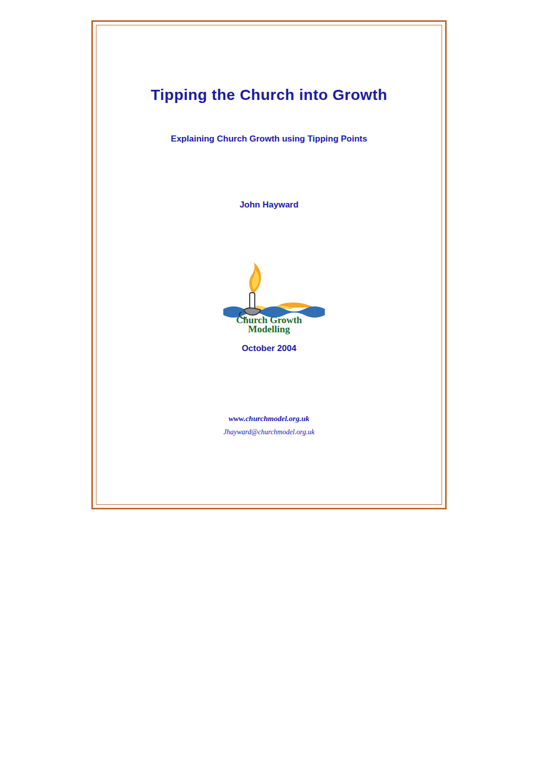Tipping the Church into Growth
Explaining Church Growth using Tipping Points
John Hayward
Church Growth Modelling
October 2004
www.churchmodel.org.uk
Jhayward@churchmodel.org.uk